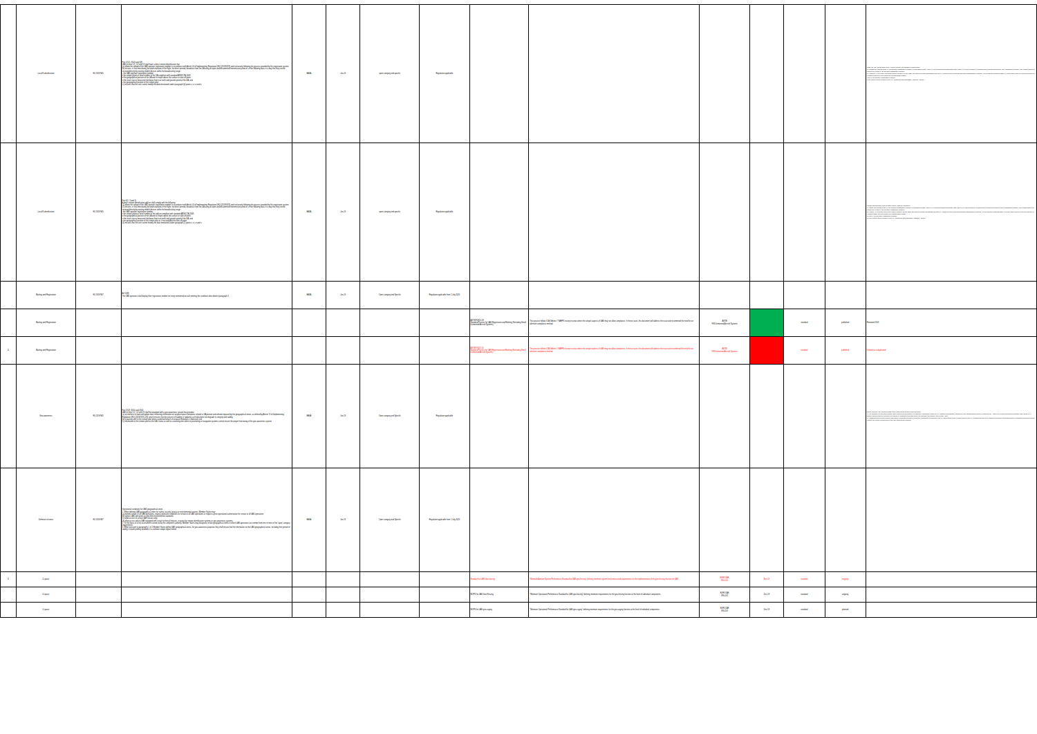| | Local E-identification | EU 2019/945 | Part 2(12), 3(14) and 4(9) UAS in class C1, C2 and C3 shall have a direct remote identification that: (a) allows the upload of the UAS operator registration number in accordance with Article 14 of Implementing Regulation (EU) [2019/XXX] and exclusively following the process provided by the registration system; (b) ensures, in real time during the whole duration of the flight, the direct periodic broadcast from the UA using an open and documented transmission protocol, of the following data, in a way that they can be received directly by existing mobile devices within the broadcasting range: i. the UAS operator registration number; ii the unique physical serial number of the UA compliant with standard ANSI/CTA-2063; iii the geographical position of the UA and its height above the surface or take-off point; iv the route course measured clockwise from true north and ground speed of the UA; and v the geographical position of the remote pilot; (c) ensures that the user cannot modify the data mentioned under paragraph (b) points ii, iii, iv and v; | EASA | Jun-19 | open category and specific | Regulation applicable | | | | | | | class C1, C2, C3 an shall have a direct remote identification system that: (a) allows the upload of the UAS operator registration number in accordance with Article 14 of Implementing Regulation (EU) 2019/947 and exclusively following the process provided by the registration system. The system shall not accept an invalid UAS operator registration number; (b) ensures, in real time during the whole duration of the flight, the direct periodic broadcast from the UA using an open and documented transmission protocol, of at least the following data, in a way that it can be received directly by existing mobile devices within the broadcasting range: i the UAS operator registration number; ii the unique serial number of the UA compliant with standard ANSI/CTA-2063-A |
| | Local E-identification | EU 2019/945 | Part 6(1, 3 and 4) A direct remote identification add-on shall comply with the following: (1) allows the upload of the UAS operator registration number in accordance with Article 14 of Implementing Regulation (EU) [2019/XXX] and exclusively following the process provided by the registration system; (2) ensures, in real time during the whole duration of the flight, the direct periodic broadcast from the UA using an open and documented transmission protocol, of the following data, in a way that they can be received directly by existing mobile devices within the broadcasting range: i the UAS operator registration number; ii the unique physical serial number of the add-on compliant with standard ANSI/CTA-2063; iii the geographical position of the UA and its height above the surface or take-off point; iv the route course measured clockwise from true north and ground speed of the UA; and v the geographical position of the remote pilot or, if not available the take-off point; (4) ensures that the user cannot modify the data mentioned under paragraph (2) points ii, iii, iv and v; | EASA | Jun-19 | open category and specific | Regulation applicable | | | | | | | remote identification add-on shall comply with the following: (1) allow the upload of the UAS operator registration number in accordance with Article 14 of Implementing Regulation (EU) 2019/947 and exclusively following the process provided by the registration system. The system shall not accept an invalid UAS operator registration number; (3) ensure, in real time during the whole duration of the flight, the direct periodic broadcast from the UA using an open and documented transmission protocol, of at least the following data, in a way that it can be received directly by existing mobile devices within the broadcasting range: (a) the UAS operator registration number; (b) the unique serial number of the UA compliant with standard ANSI/CTA-2063-A |
| | Marking and Registration | EU 2019/947 | Art 14(8) The UAS operators shall display their registration number on every unmanned aircraft meeting the conditions described in paragraph 5 | EASA | Jun-19 | Open category and Specific | Regulation applicable from 1 July 2020 | | | | | | | |
| | Marking and Registration | | | | | | | ASTM F2851-18 Standard Practice for UAS Registration and Marking (Excluding Small Unmanned Aircraft Systems) | This practice follows ICAO Annex 7 SARPS except in areas where the unique aspects of UAS may not allow compliance. In these cases, this document will address the issue and recommend the need for an alternate compliance method | ASTM F38 Unmanned Aircraft Systems | | standard | published | Renewed 2018 |
| D | Marking and Registration | | | | | | | ASTM F2851-10 Standard Practice for UAS Registration and Marking (Excluding Small Unmanned Aircraft Systems) | This practice follows ICAO Annex 7 SARPS except in areas where the unique aspects of UAS may not allow compliance. In these cases, this document will address the issue and recommend the need for an alternate compliance method | ASTM F38 Unmanned Aircraft Systems | | standard | published | Deleted as is duplicated |
| | Geo-awareness | EU 2019/945 | Part 2(13), 3(15) and 4(10) UAS in class C1, C2 and C3 shall be equipped with a geo-awareness system that provides: (a) an interface to load and update data containing information on airspace/space limitations related to UA position and altitude imposed by the geographical zones, as defined by Article 15 of Implementing Regulation (EU) [2019/XXX-120], which ensures that the process of loading or updating such data does not degrade its integrity and validity; (b) a warning alert to the remote pilot when a potential breach of airspace limitations is detected; and (c) information to the remote pilot on the UA's status as well as a warning alert when its positioning or navigation systems cannot ensure the proper functioning of the geo-awareness system | EASA | Jun-19 | Open category and Specific | Regulation applicable | | | | | | | space 05-2019: be equipped with a geo-awareness function that provides: (a) an interface to load and update data containing information on airspace limitations related to UA position and altitude imposed by the geographical zones, as defined by Article 15 of Implementing Regulation (EU) 2019/947, which ensures that the process of loading or updating such data does not degrade its integrity and validity; and (b) a warning alert to the remote pilot when a potential breach of airspace limitations is detected; and (c) information to the remote pilot on the UA's status as well as a warning alert when its positioning or navigation systems cannot ensure the proper functioning of the geo-awareness function; |
| | Definition of zones | EU 2019/947 | Operational conditions for UAS geographical zones 1. When defining UAS geographical zones for safety, security, privacy or environmental reasons, Member States may: (a) prohibit certain or all UAS operations, request particular conditions for certain or all UAS operations or request a prior operational authorisation for certain or all UAS operations; (b) subject UAS operations to specified environmental standards; (c) allow access to certain UAS classes only; (d) allow access only to UAS equipped with certain technical features, in particular remote identification systems or geo awareness systems. 2. On the basis of a risk assessment carried out by the competent authority, Member States may designate certain geographical zones in which UAS operations are exempt from one or more of the 'open' category requirements. 3. When pursuant to paragraphs 1 or 2 Member States define UAS geographical zones, for geo awareness purposes they shall ensure that the information on the UAS geographical zones, including their period of validity, is made publicly available in a common unique digital format. | EASA | Jun-19 | Open category and Specific | Regulation applicable from 1 July 2020 | | | | | | | |
| D | U-space | | | | | | | Standard for UAS Geo-fencing | "Minimum Aviation System Performance Standard for UAS geo-fencing" defining minimum system level end-to-end requirements for the implementation of the geo-fencing function for UAS | EUROCAE WG-105 | Nov-19 | standard | ongoing | |
| | U-space | | | | | | | MOPS for UAS Geo-Fencing | "Minimum Operational Performance Standard for UAS geo-fencing" defining minimum requirements for the geo-fencing function at the level of individual components. | EUROCAE WG-105 | Dec-19 | standard | ongoing | |
| | U-space | | | | | | | MOPS for UAS geo-caging | "Minimum Operational Performance Standard for UAS geo-caging" defining minimum requirements for the geo-caging function at the level of individual components. | EUROCAE WG-105 | Dec-19 | standard | planned | |